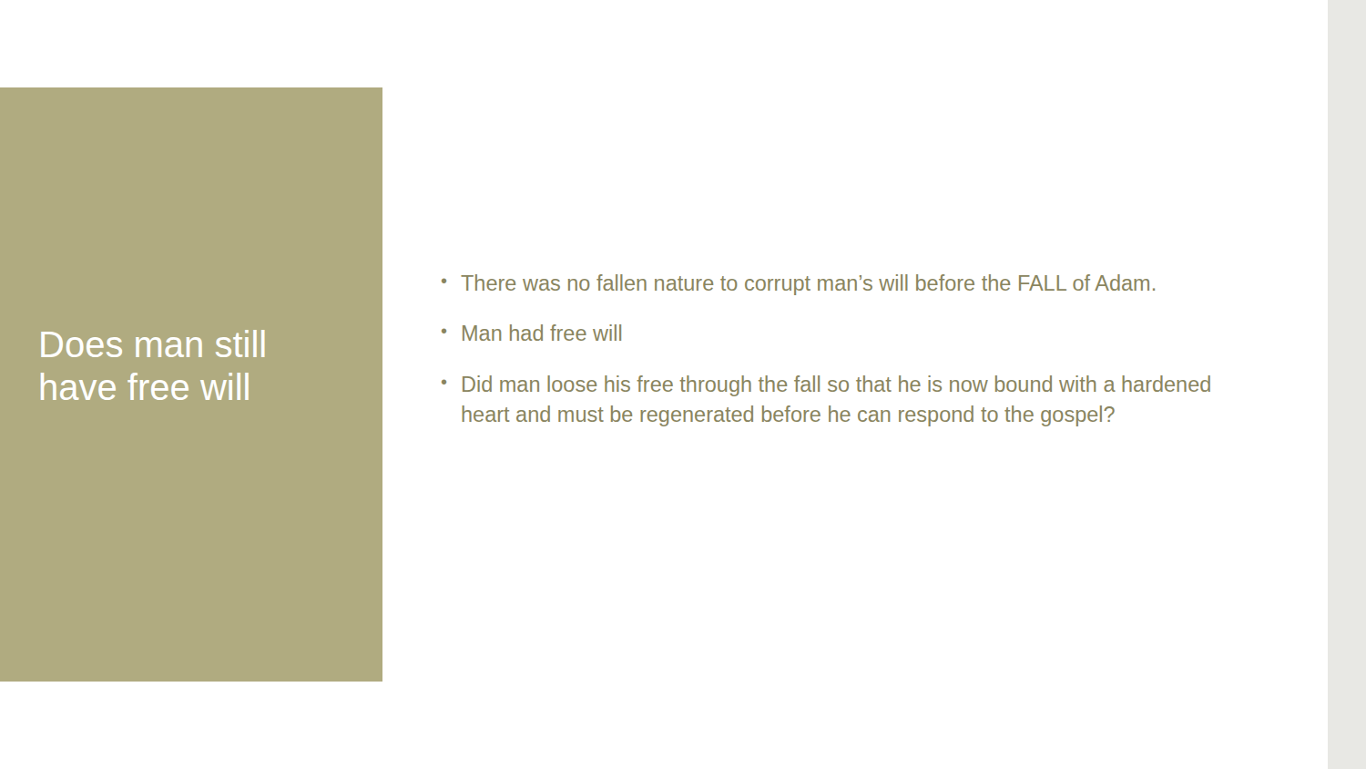Does man still have free will
There was no fallen nature to corrupt man’s will before the FALL of Adam.
Man had free will
Did man loose his free through the fall so that he is now bound with a hardened heart and must be regenerated before he can respond to the gospel?